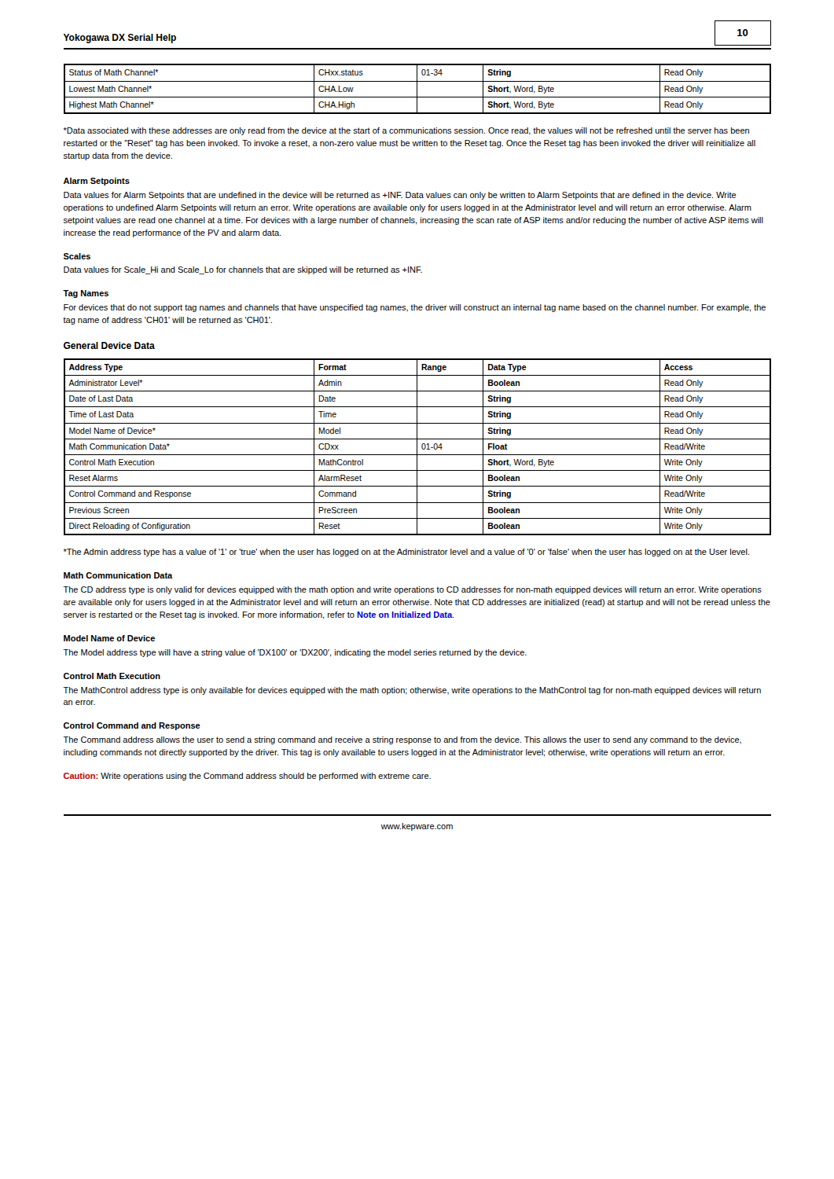Yokogawa DX Serial Help
10
| Status of Math Channel* | CHxx.status | 01-34 | String | Read Only |
| Lowest Math Channel* | CHA.Low | | Short , Word, Byte | Read Only |
| Highest Math Channel* | CHA.High | | Short , Word, Byte | Read Only |
*Data associated with these addresses are only read from the device at the start of a communications session. Once read, the values will not be refreshed until the server has been restarted or the "Reset" tag has been invoked. To invoke a reset, a non-zero value must be written to the Reset tag. Once the Reset tag has been invoked the driver will reinitialize all startup data from the device.
Alarm Setpoints
Data values for Alarm Setpoints that are undefined in the device will be returned as +INF. Data values can only be written to Alarm Setpoints that are defined in the device. Write operations to undefined Alarm Setpoints will return an error. Write operations are available only for users logged in at the Administrator level and will return an error otherwise. Alarm setpoint values are read one channel at a time. For devices with a large number of channels, increasing the scan rate of ASP items and/or reducing the number of active ASP items will increase the read performance of the PV and alarm data.
Scales
Data values for Scale_Hi and Scale_Lo for channels that are skipped will be returned as +INF.
Tag Names
For devices that do not support tag names and channels that have unspecified tag names, the driver will construct an internal tag name based on the channel number. For example, the tag name of address 'CH01' will be returned as 'CH01'.
General Device Data
| Address Type | Format | Range | Data Type | Access |
| --- | --- | --- | --- | --- |
| Administrator Level* | Admin | | Boolean | Read Only |
| Date of Last Data | Date | | String | Read Only |
| Time of Last Data | Time | | String | Read Only |
| Model Name of Device* | Model | | String | Read Only |
| Math Communication Data* | CDxx | 01-04 | Float | Read/Write |
| Control Math Execution | MathControl | | Short , Word, Byte | Write Only |
| Reset Alarms | AlarmReset | | Boolean | Write Only |
| Control Command and Response | Command | | String | Read/Write |
| Previous Screen | PreScreen | | Boolean | Write Only |
| Direct Reloading of Configuration | Reset | | Boolean | Write Only |
*The Admin address type has a value of '1' or 'true' when the user has logged on at the Administrator level and a value of '0' or 'false' when the user has logged on at the User level.
Math Communication Data
The CD address type is only valid for devices equipped with the math option and write operations to CD addresses for non-math equipped devices will return an error. Write operations are available only for users logged in at the Administrator level and will return an error otherwise. Note that CD addresses are initialized (read) at startup and will not be reread unless the server is restarted or the Reset tag is invoked. For more information, refer to Note on Initialized Data.
Model Name of Device
The Model address type will have a string value of 'DX100' or 'DX200', indicating the model series returned by the device.
Control Math Execution
The MathControl address type is only available for devices equipped with the math option; otherwise, write operations to the MathControl tag for non-math equipped devices will return an error.
Control Command and Response
The Command address allows the user to send a string command and receive a string response to and from the device. This allows the user to send any command to the device, including commands not directly supported by the driver. This tag is only available to users logged in at the Administrator level; otherwise, write operations will return an error.
Caution: Write operations using the Command address should be performed with extreme care.
www.kepware.com